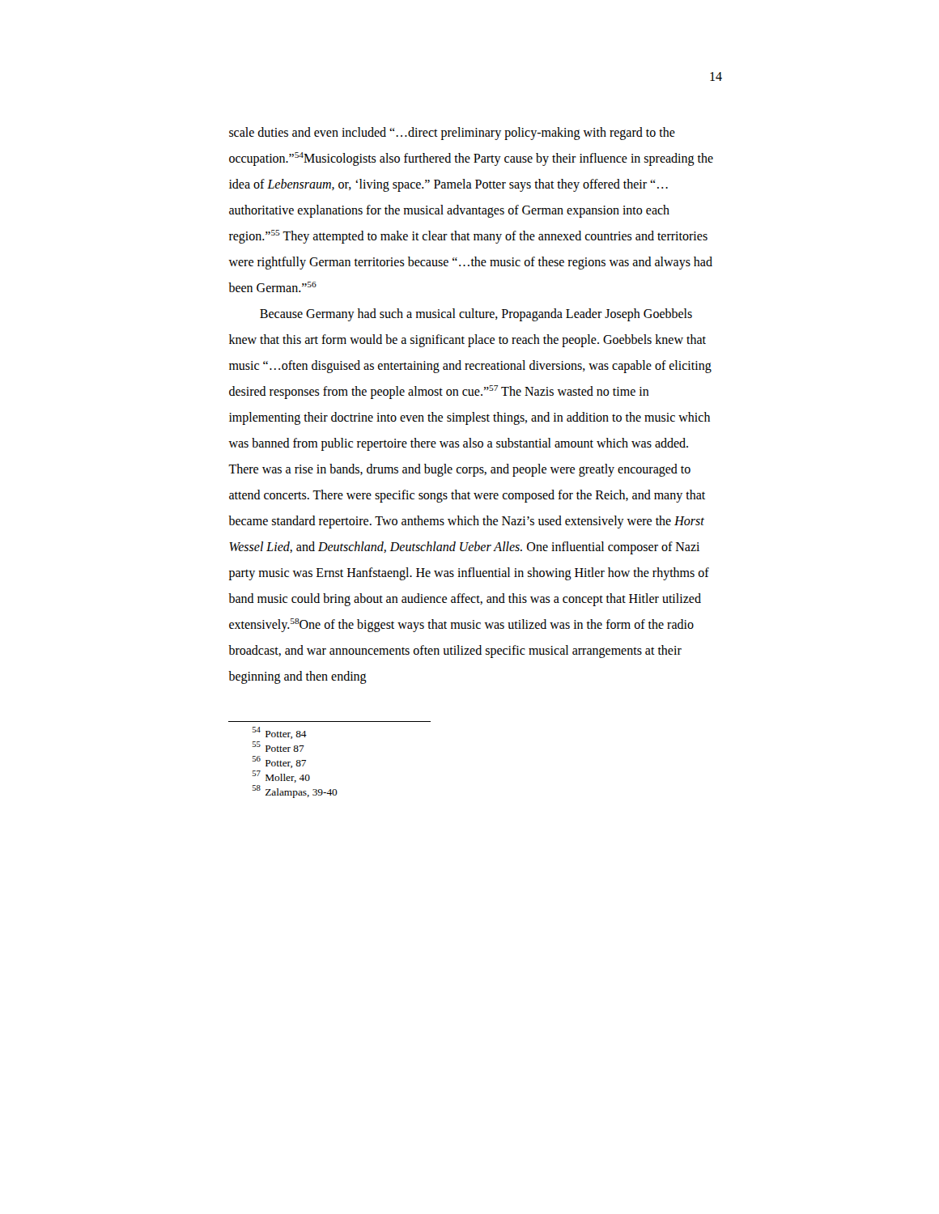14
scale duties and even included “…direct preliminary policy-making with regard to the occupation.”54Musicologists also furthered the Party cause by their influence in spreading the idea of Lebensraum, or, ‘living space.” Pamela Potter says that they offered their “…authoritative explanations for the musical advantages of German expansion into each region.”55 They attempted to make it clear that many of the annexed countries and territories were rightfully German territories because “…the music of these regions was and always had been German.”56
Because Germany had such a musical culture, Propaganda Leader Joseph Goebbels knew that this art form would be a significant place to reach the people. Goebbels knew that music “…often disguised as entertaining and recreational diversions, was capable of eliciting desired responses from the people almost on cue.”57 The Nazis wasted no time in implementing their doctrine into even the simplest things, and in addition to the music which was banned from public repertoire there was also a substantial amount which was added. There was a rise in bands, drums and bugle corps, and people were greatly encouraged to attend concerts. There were specific songs that were composed for the Reich, and many that became standard repertoire. Two anthems which the Nazi’s used extensively were the Horst Wessel Lied, and Deutschland, Deutschland Ueber Alles. One influential composer of Nazi party music was Ernst Hanfstaengl. He was influential in showing Hitler how the rhythms of band music could bring about an audience affect, and this was a concept that Hitler utilized extensively.58One of the biggest ways that music was utilized was in the form of the radio broadcast, and war announcements often utilized specific musical arrangements at their beginning and then ending
54 Potter, 84
55 Potter 87
56 Potter, 87
57 Moller, 40
58 Zalampas, 39-40